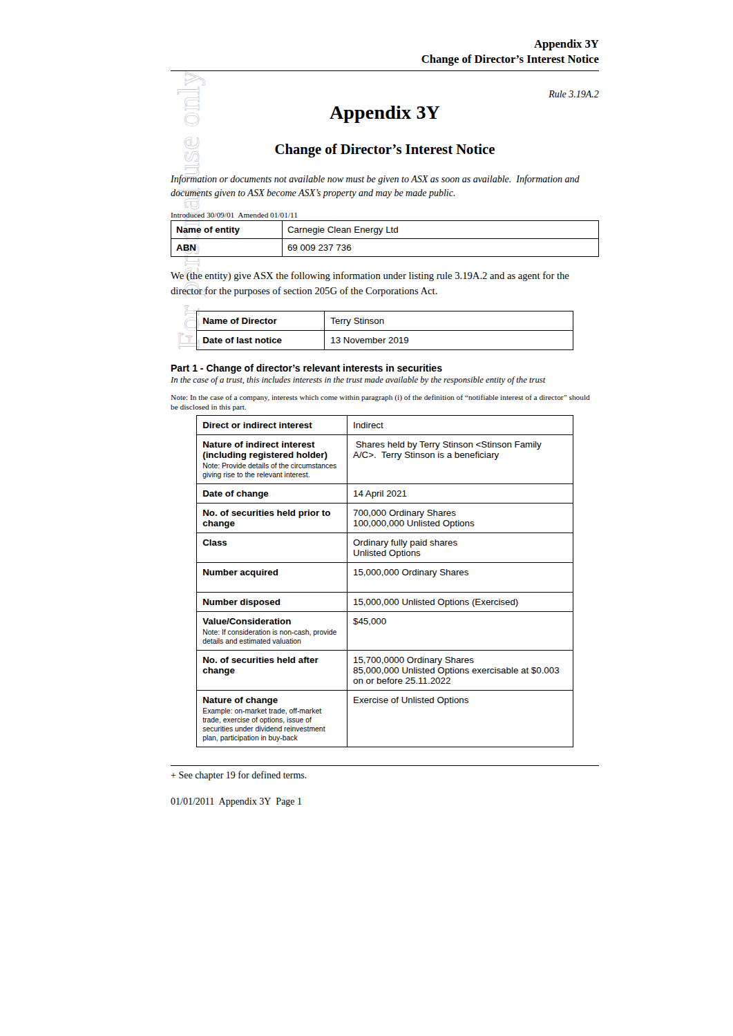For personal use only
Appendix 3Y Change of Director’s Interest Notice
Rule 3.19A.2
Appendix 3Y
Change of Director’s Interest Notice
Information or documents not available now must be given to ASX as soon as available. Information and documents given to ASX become ASX’s property and may be made public.
Introduced 30/09/01 Amended 01/01/11
| Name of entity | Carnegie Clean Energy Ltd |
| ABN | 69 009 237 736 |
We (the entity) give ASX the following information under listing rule 3.19A.2 and as agent for the director for the purposes of section 205G of the Corporations Act.
| Name of Director | Terry Stinson |
| Date of last notice | 13 November 2019 |
Part 1 - Change of director’s relevant interests in securities
In the case of a trust, this includes interests in the trust made available by the responsible entity of the trust
Note: In the case of a company, interests which come within paragraph (i) of the definition of “notifiable interest of a director” should be disclosed in this part.
| Direct or indirect interest | Indirect |
| Nature of indirect interest (including registered holder) Note: Provide details of the circumstances giving rise to the relevant interest. | Shares held by Terry Stinson <Stinson Family A/C>. Terry Stinson is a beneficiary |
| Date of change | 14 April 2021 |
| No. of securities held prior to change | 700,000 Ordinary Shares 100,000,000 Unlisted Options |
| Class | Ordinary fully paid shares Unlisted Options |
| Number acquired | 15,000,000 Ordinary Shares |
| Number disposed | 15,000,000 Unlisted Options (Exercised) |
| Value/Consideration Note: If consideration is non-cash, provide details and estimated valuation | $45,000 |
| No. of securities held after change | 15,700,0000 Ordinary Shares 85,000,000 Unlisted Options exercisable at $0.003 on or before 25.11.2022 |
| Nature of change Example: on-market trade, off-market trade, exercise of options, issue of securities under dividend reinvestment plan, participation in buy-back | Exercise of Unlisted Options |
+ See chapter 19 for defined terms.
01/01/2011 Appendix 3Y Page 1